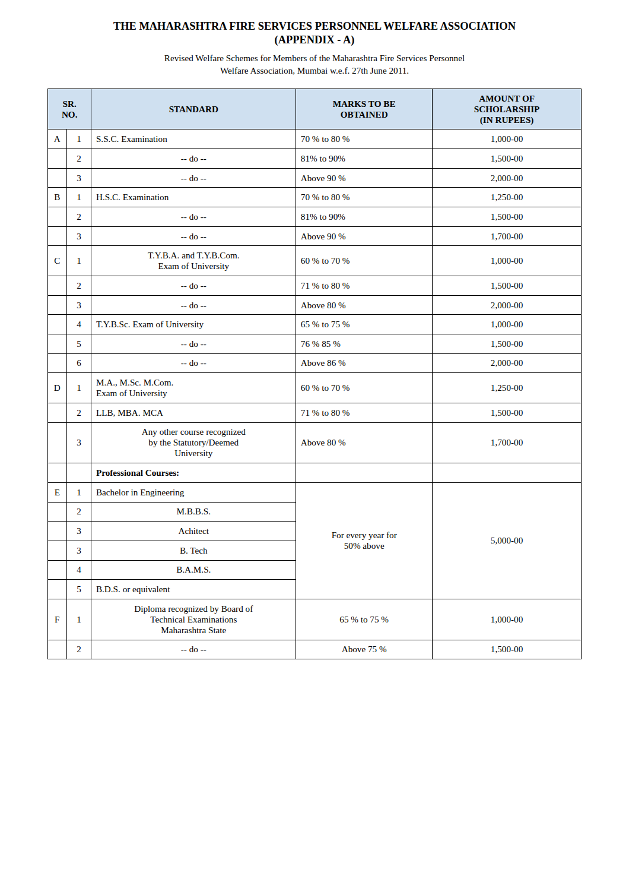The Maharashtra Fire Services Personnel Welfare Association
(Appendix - A)
Revised Welfare Schemes for Members of the Maharashtra Fire Services Personnel
Welfare Association, Mumbai w.e.f. 27th June 2011.
| Sr. No. | Standard | Marks to be obtained | Amount of Scholarship (in Rupees) |
| --- | --- | --- | --- |
| A | 1 | S.S.C. Examination | 70 % to 80 % | 1,000-00 |
| | 2 | -- do -- | 81% to 90% | 1,500-00 |
| | 3 | -- do -- | Above 90 % | 2,000-00 |
| B | 1 | H.S.C. Examination | 70 % to 80 % | 1,250-00 |
| | 2 | -- do -- | 81% to 90% | 1,500-00 |
| | 3 | -- do -- | Above 90 % | 1,700-00 |
| C | 1 | T.Y.B.A. and T.Y.B.Com. Exam of University | 60 % to 70 % | 1,000-00 |
| | 2 | -- do -- | 71 % to 80 % | 1,500-00 |
| | 3 | -- do -- | Above 80 % | 2,000-00 |
| | 4 | T.Y.B.Sc. Exam of University | 65 % to 75 % | 1,000-00 |
| | 5 | -- do -- | 76 % 85 % | 1,500-00 |
| | 6 | -- do -- | Above 86 % | 2,000-00 |
| D | 1 | M.A., M.Sc. M.Com. Exam of University | 60 % to 70 % | 1,250-00 |
| | 2 | LLB, MBA. MCA | 71 % to 80 % | 1,500-00 |
| | 3 | Any other course recognized by the Statutory/Deemed University | Above 80 % | 1,700-00 |
| | | Professional Courses: | | |
| E | 1 | Bachelor in Engineering | For every year for 50% above | 5,000-00 |
| | 2 | M.B.B.S. |
| | 3 | Achitect |
| | 3 | B. Tech |
| | 4 | B.A.M.S. |
| | 5 | B.D.S. or equivalent |
| F | 1 | Diploma recognized by Board of Technical Examinations Maharashtra State | 65 % to 75 % | 1,000-00 |
| | 2 | -- do -- | Above 75 % | 1,500-00 |